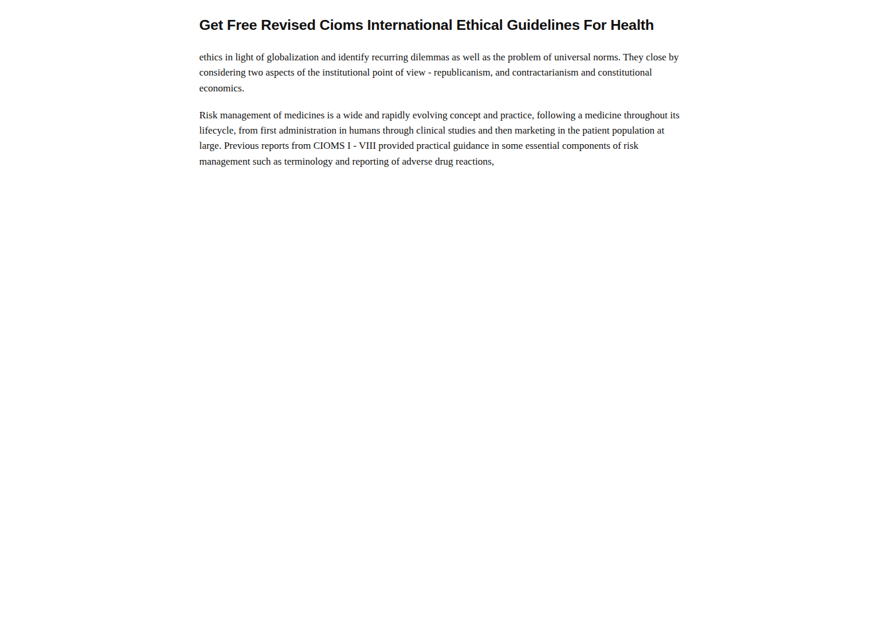Get Free Revised Cioms International Ethical Guidelines For Health
ethics in light of globalization and identify recurring dilemmas as well as the problem of universal norms. They close by considering two aspects of the institutional point of view - republicanism, and contractarianism and constitutional economics.
Risk management of medicines is a wide and rapidly evolving concept and practice, following a medicine throughout its lifecycle, from first administration in humans through clinical studies and then marketing in the patient population at large. Previous reports from CIOMS I - VIII provided practical guidance in some essential components of risk management such as terminology and reporting of adverse drug reactions,